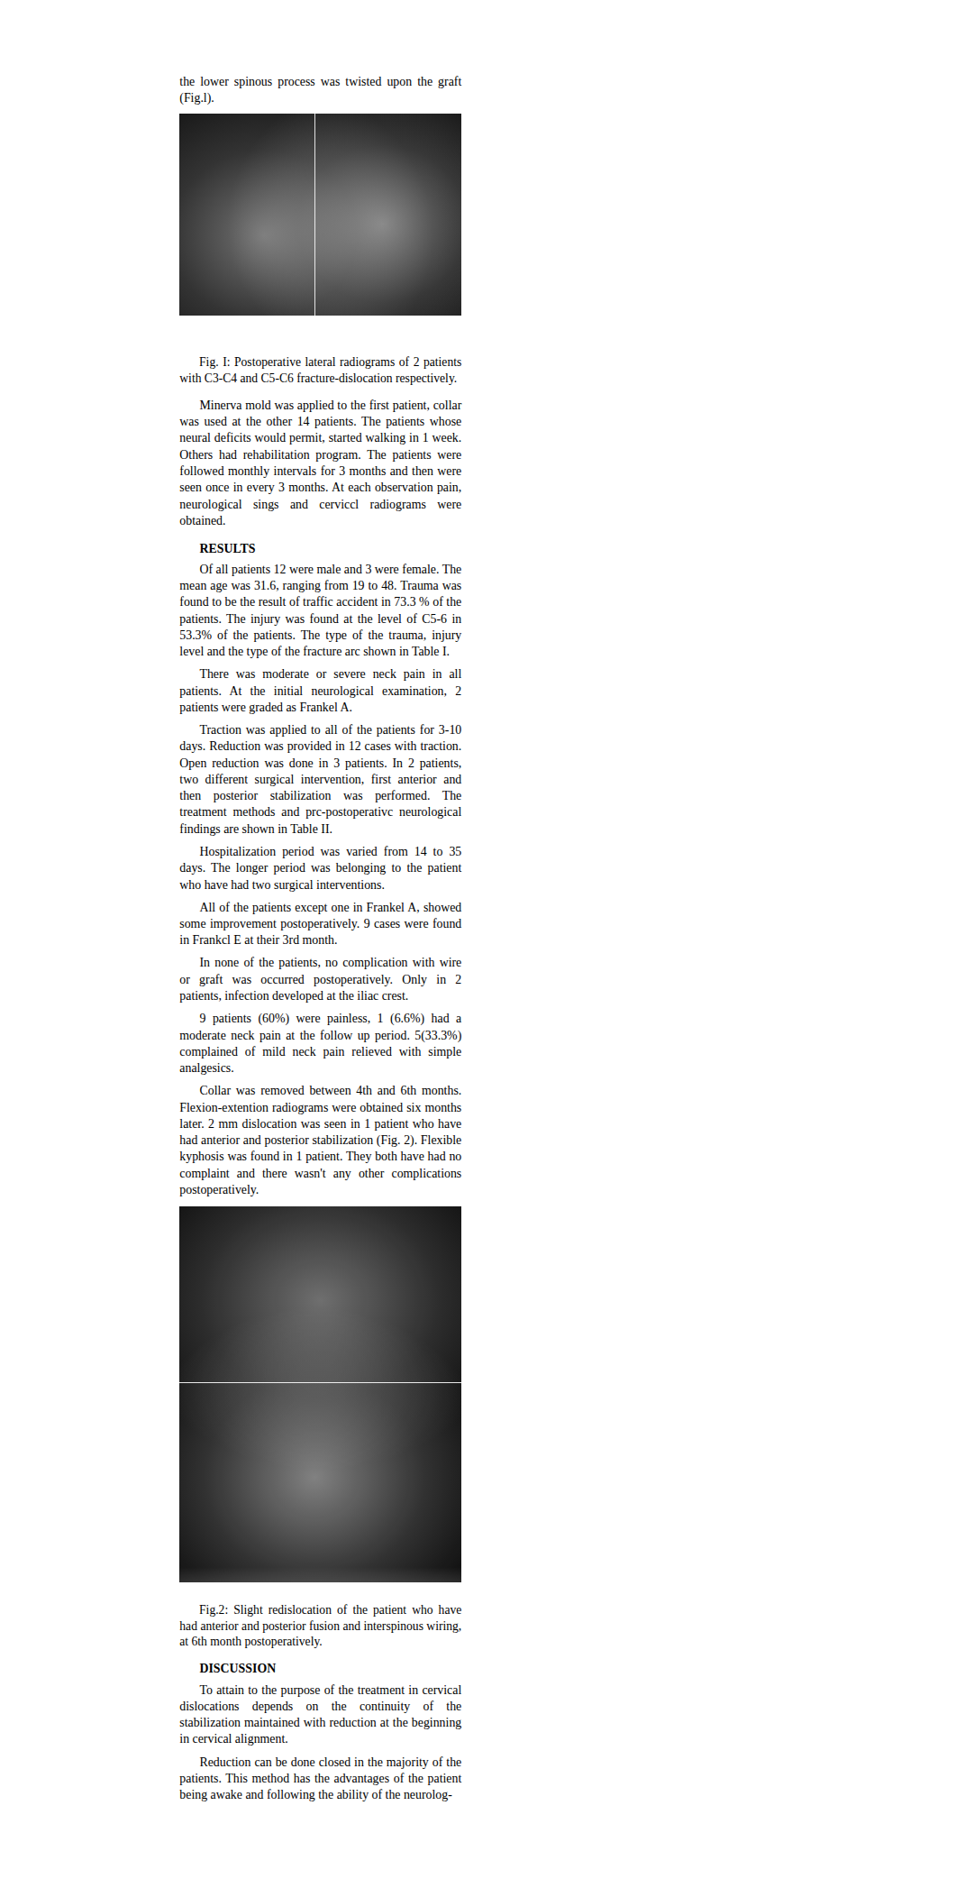the lower spinous process was twisted upon the graft (Fig.l).
Fig. I: Postoperative lateral radiograms of 2 patients with C3-C4 and C5-C6 fracture-dislocation respectively.
Minerva mold was applied to the first patient, collar was used at the other 14 patients. The patients whose neural deficits would permit, started walking in 1 week. Others had rehabilitation program. The patients were followed monthly intervals for 3 months and then were seen once in every 3 months. At each observation pain, neurological sings and cerviccl radiograms were obtained.
RESULTS
Of all patients 12 were male and 3 were female. The mean age was 31.6, ranging from 19 to 48. Trauma was found to be the result of traffic accident in 73.3 % of the patients. The injury was found at the level of C5-6 in 53.3% of the patients. The type of the trauma, injury level and the type of the fracture arc shown in Table I.
There was moderate or severe neck pain in all patients. At the initial neurological examination, 2 patients were graded as Frankel A.
Traction was applied to all of the patients for 3-10 days. Reduction was provided in 12 cases with traction. Open reduction was done in 3 patients. In 2 patients, two different surgical intervention, first anterior and then posterior stabilization was performed. The treatment methods and prc-postoperativc neurological findings are shown in Table II.
Hospitalization period was varied from 14 to 35 days. The longer period was belonging to the patient who have had two surgical interventions.
All of the patients except one in Frankel A, showed some improvement postoperatively. 9 cases were found in Frankcl E at their 3rd month.
In none of the patients, no complication with wire or graft was occurred postoperatively. Only in 2 patients, infection developed at the iliac crest.
9 patients (60%) were painless, 1 (6.6%) had a moderate neck pain at the follow up period. 5(33.3%) complained of mild neck pain relieved with simple analgesics.
Collar was removed between 4th and 6th months. Flexion-extention radiograms were obtained six months later. 2 mm dislocation was seen in 1 patient who have had anterior and posterior stabilization (Fig. 2). Flexible kyphosis was found in 1 patient. They both have had no complaint and there wasn't any other complications postoperatively.
Fig.2: Slight redislocation of the patient who have had anterior and posterior fusion and interspinous wiring, at 6th month postoperatively.
DISCUSSION
To attain to the purpose of the treatment in cervical dislocations depends on the continuity of the stabilization maintained with reduction at the beginning in cervical alignment.
Reduction can be done closed in the majority of the patients. This method has the advantages of the patient being awake and following the ability of the neurolog-